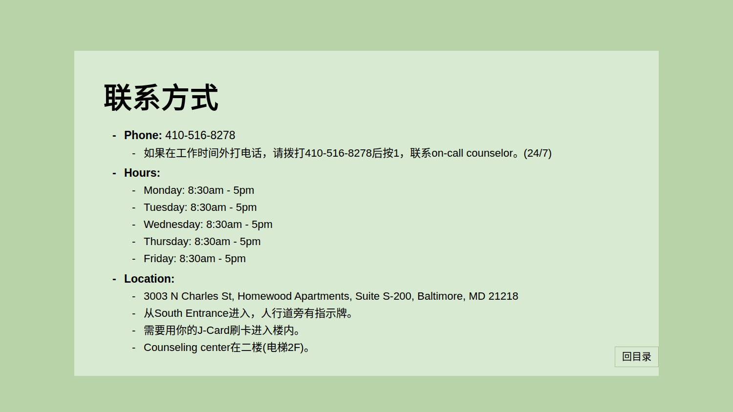联系方式
Phone: 410-516-8278
如果在工作时间外打电话，请拨打410-516-8278后按1，联系on-call counselor。(24/7)
Hours:
Monday: 8:30am - 5pm
Tuesday: 8:30am - 5pm
Wednesday: 8:30am - 5pm
Thursday: 8:30am - 5pm
Friday: 8:30am - 5pm
Location:
3003 N Charles St, Homewood Apartments, Suite S-200, Baltimore, MD 21218
从South Entrance进入，人行道旁有指示牌。
需要用你的J-Card刷卡进入楼内。
Counseling center在二楼(电梯2F)。
回目录